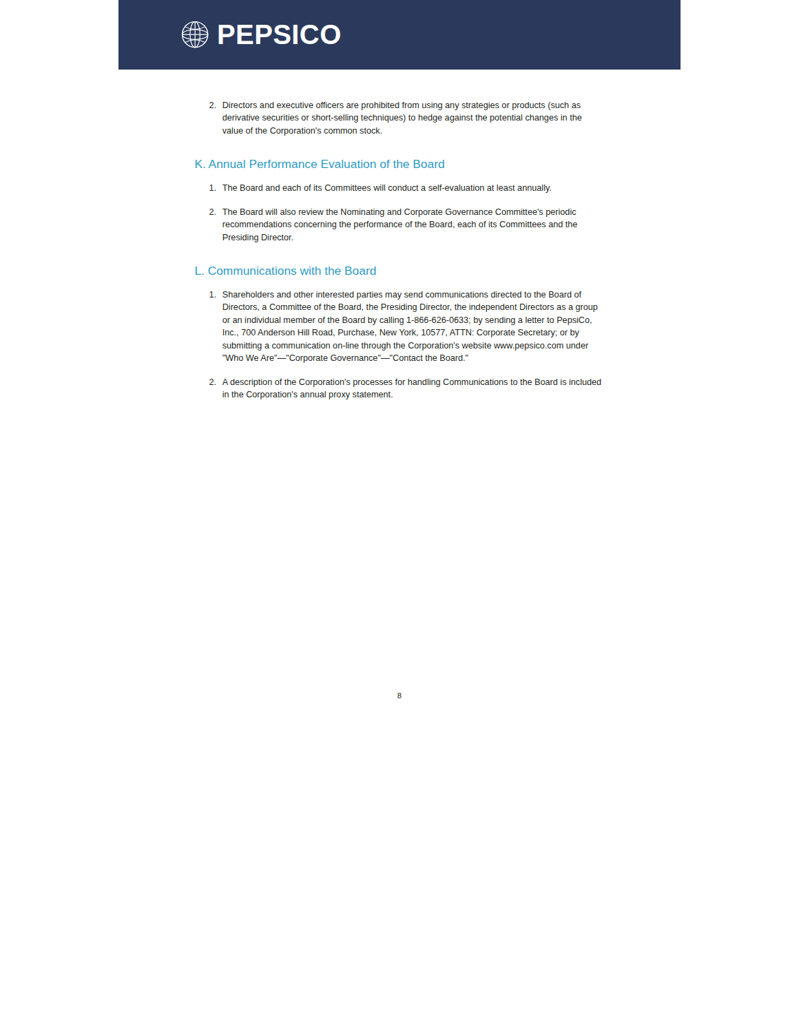PEPSICO
2.
Directors and executive officers are prohibited from using any strategies or products (such as derivative securities or short-selling techniques) to hedge against the potential changes in the value of the Corporation's common stock.
K. Annual Performance Evaluation of the Board
1.
The Board and each of its Committees will conduct a self-evaluation at least annually.
2.
The Board will also review the Nominating and Corporate Governance Committee's periodic recommendations concerning the performance of the Board, each of its Committees and the Presiding Director.
L. Communications with the Board
1.
Shareholders and other interested parties may send communications directed to the Board of Directors, a Committee of the Board, the Presiding Director, the independent Directors as a group or an individual member of the Board by calling 1-866-626-0633; by sending a letter to PepsiCo, Inc., 700 Anderson Hill Road, Purchase, New York, 10577, ATTN: Corporate Secretary; or by submitting a communication on-line through the Corporation's website www.pepsico.com under "Who We Are"—"Corporate Governance"—"Contact the Board."
2.
A description of the Corporation's processes for handling Communications to the Board is included in the Corporation's annual proxy statement.
8